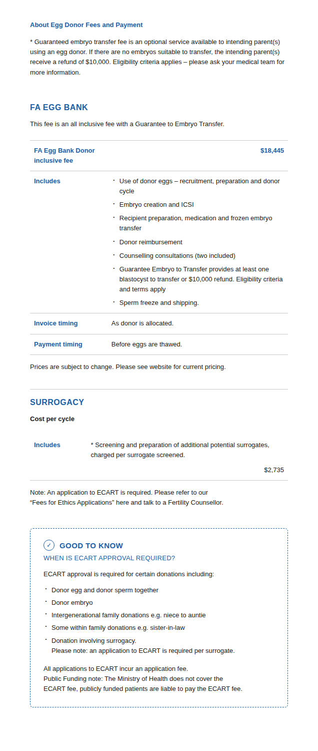About Egg Donor Fees and Payment
* Guaranteed embryo transfer fee is an optional service available to intending parent(s) using an egg donor. If there are no embryos suitable to transfer, the intending parent(s) receive a refund of $10,000. Eligibility criteria applies – please ask your medical team for more information.
FA EGG BANK
This fee is an all inclusive fee with a Guarantee to Embryo Transfer.
| FA Egg Bank Donor inclusive fee | $18,445 |
| --- | --- |
| Includes | Use of donor eggs – recruitment, preparation and donor cycle Embryo creation and ICSI Recipient preparation, medication and frozen embryo transfer Donor reimbursement Counselling consultations (two included) Guarantee Embryo to Transfer provides at least one blastocyst to transfer or $10,000 refund. Eligibility criteria and terms apply Sperm freeze and shipping. |
| Invoice timing | As donor is allocated. |
| Payment timing | Before eggs are thawed. |
Prices are subject to change. Please see website for current pricing.
SURROGACY
Cost per cycle
| Includes | * Screening and preparation of additional potential surrogates, charged per surrogate screened. $2,735 |
Note: An application to ECART is required. Please refer to our
“Fees for Ethics Applications” here and talk to a Fertility Counsellor.
✓
GOOD TO KNOW
WHEN IS ECART APPROVAL REQUIRED?
ECART approval is required for certain donations including:
Donor egg and donor sperm together
Donor embryo
Intergenerational family donations e.g. niece to auntie
Some within family donations e.g. sister-in-law
Donation involving surrogacy.
Please note: an application to ECART is required per surrogate.
All applications to ECART incur an application fee.
Public Funding note: The Ministry of Health does not cover the
ECART fee, publicly funded patients are liable to pay the ECART fee.